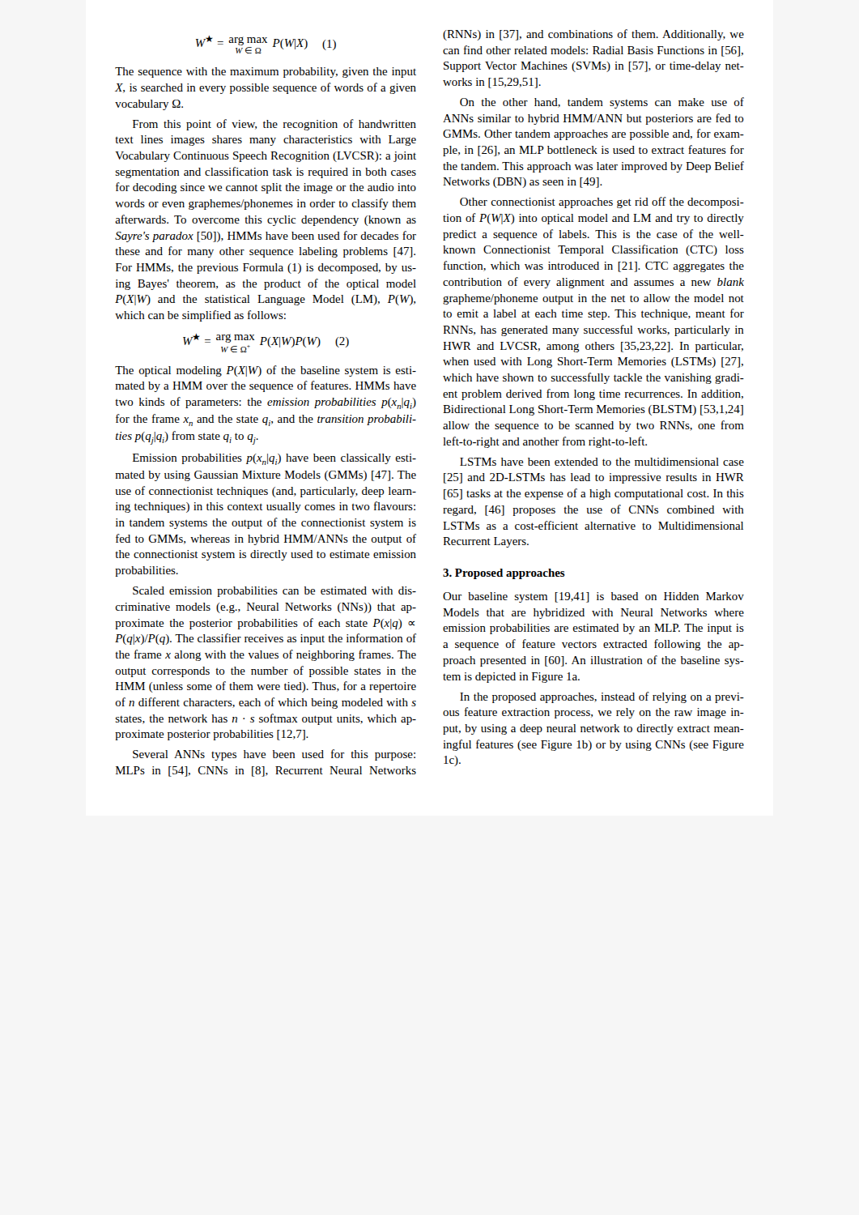W★ = arg max W ∈ Ω P(W|X) (1)
The sequence with the maximum probability, given the input X, is searched in every possible sequence of words of a given vocabulary Ω.
From this point of view, the recognition of handwritten text lines images shares many characteristics with Large Vocabulary Continuous Speech Recognition (LVCSR): a joint segmentation and classification task is required in both cases for decoding since we cannot split the image or the audio into words or even graphemes/phonemes in order to classify them afterwards. To overcome this cyclic dependency (known as Sayre's paradox [50]), HMMs have been used for decades for these and for many other sequence labeling problems [47]. For HMMs, the previous Formula (1) is decomposed, by using Bayes' theorem, as the product of the optical model P(X|W) and the statistical Language Model (LM), P(W), which can be simplified as follows:
W★ = arg max W ∈ Ω+ P(X|W)P(W) (2)
The optical modeling P(X|W) of the baseline system is estimated by a HMM over the sequence of features. HMMs have two kinds of parameters: the emission probabilities p(xn|qi) for the frame xn and the state qi, and the transition probabilities p(qj|qi) from state qi to qj.
Emission probabilities p(xn|qi) have been classically estimated by using Gaussian Mixture Models (GMMs) [47]. The use of connectionist techniques (and, particularly, deep learning techniques) in this context usually comes in two flavours: in tandem systems the output of the connectionist system is fed to GMMs, whereas in hybrid HMM/ANNs the output of the connectionist system is directly used to estimate emission probabilities.
Scaled emission probabilities can be estimated with discriminative models (e.g., Neural Networks (NNs)) that approximate the posterior probabilities of each state P(x|q) ∝ P(q|x)/P(q). The classifier receives as input the information of the frame x along with the values of neighboring frames. The output corresponds to the number of possible states in the HMM (unless some of them were tied). Thus, for a repertoire of n different characters, each of which being modeled with s states, the network has n · s softmax output units, which approximate posterior probabilities [12,7].
Several ANNs types have been used for this purpose: MLPs in [54], CNNs in [8], Recurrent Neural Networks (RNNs) in [37], and combinations of them. Additionally, we can find other related models: Radial Basis Functions in [56], Support Vector Machines (SVMs) in [57], or time-delay networks in [15,29,51].
On the other hand, tandem systems can make use of ANNs similar to hybrid HMM/ANN but posteriors are fed to GMMs. Other tandem approaches are possible and, for example, in [26], an MLP bottleneck is used to extract features for the tandem. This approach was later improved by Deep Belief Networks (DBN) as seen in [49].
Other connectionist approaches get rid off the decomposition of P(W|X) into optical model and LM and try to directly predict a sequence of labels. This is the case of the well-known Connectionist Temporal Classification (CTC) loss function, which was introduced in [21]. CTC aggregates the contribution of every alignment and assumes a new blank grapheme/phoneme output in the net to allow the model not to emit a label at each time step. This technique, meant for RNNs, has generated many successful works, particularly in HWR and LVCSR, among others [35,23,22]. In particular, when used with Long Short-Term Memories (LSTMs) [27], which have shown to successfully tackle the vanishing gradient problem derived from long time recurrences. In addition, Bidirectional Long Short-Term Memories (BLSTM) [53,1,24] allow the sequence to be scanned by two RNNs, one from left-to-right and another from right-to-left.
LSTMs have been extended to the multidimensional case [25] and 2D-LSTMs has lead to impressive results in HWR [65] tasks at the expense of a high computational cost. In this regard, [46] proposes the use of CNNs combined with LSTMs as a cost-efficient alternative to Multidimensional Recurrent Layers.
3. Proposed approaches
Our baseline system [19,41] is based on Hidden Markov Models that are hybridized with Neural Networks where emission probabilities are estimated by an MLP. The input is a sequence of feature vectors extracted following the approach presented in [60]. An illustration of the baseline system is depicted in Figure 1a.
In the proposed approaches, instead of relying on a previous feature extraction process, we rely on the raw image input, by using a deep neural network to directly extract meaningful features (see Figure 1b) or by using CNNs (see Figure 1c).